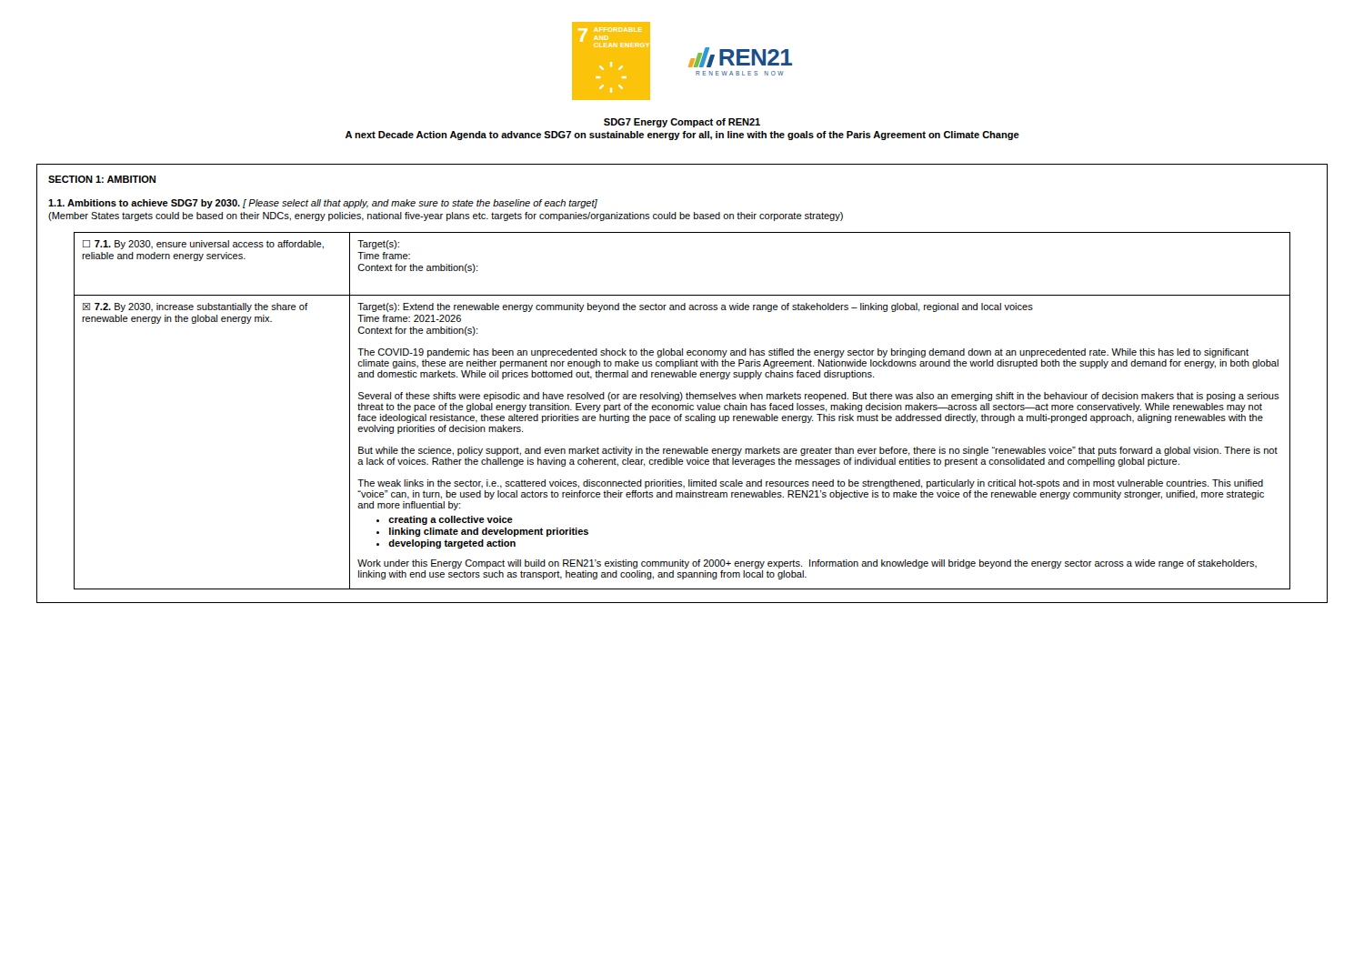7 AFFORDABLE AND
CLEAN ENERGY REN21
RENEWABLES NOW
SDG7 Energy Compact of REN21
A next Decade Action Agenda to advance SDG7 on sustainable energy for all, in line with the goals of the Paris Agreement on Climate Change
SECTION 1: AMBITION
1.1. Ambitions to achieve SDG7 by 2030. [ Please select all that apply, and make sure to state the baseline of each target]
(Member States targets could be based on their NDCs, energy policies, national five-year plans etc. targets for companies/organizations could be based on their corporate strategy)
| ☐ 7.1. By 2030, ensure universal access to affordable, reliable and modern energy services. | Target(s): Time frame: Context for the ambition(s): |
| ☒ 7.2. By 2030, increase substantially the share of renewable energy in the global energy mix. | Target(s): Extend the renewable energy community beyond the sector and across a wide range of stakeholders – linking global, regional and local voices Time frame: 2021-2026 Context for the ambition(s): The COVID-19 pandemic has been an unprecedented shock to the global economy and has stifled the energy sector by bringing demand down at an unprecedented rate. While this has led to significant climate gains, these are neither permanent nor enough to make us compliant with the Paris Agreement. Nationwide lockdowns around the world disrupted both the supply and demand for energy, in both global and domestic markets. While oil prices bottomed out, thermal and renewable energy supply chains faced disruptions. Several of these shifts were episodic and have resolved (or are resolving) themselves when markets reopened. But there was also an emerging shift in the behaviour of decision makers that is posing a serious threat to the pace of the global energy transition. Every part of the economic value chain has faced losses, making decision makers—across all sectors—act more conservatively. While renewables may not face ideological resistance, these altered priorities are hurting the pace of scaling up renewable energy. This risk must be addressed directly, through a multi-pronged approach, aligning renewables with the evolving priorities of decision makers. But while the science, policy support, and even market activity in the renewable energy markets are greater than ever before, there is no single “renewables voice” that puts forward a global vision. There is not a lack of voices. Rather the challenge is having a coherent, clear, credible voice that leverages the messages of individual entities to present a consolidated and compelling global picture. The weak links in the sector, i.e., scattered voices, disconnected priorities, limited scale and resources need to be strengthened, particularly in critical hot-spots and in most vulnerable countries. This unified “voice” can, in turn, be used by local actors to reinforce their efforts and mainstream renewables. REN21’s objective is to make the voice of the renewable energy community stronger, unified, more strategic and more influential by: creating a collective voice linking climate and development priorities developing targeted action Work under this Energy Compact will build on REN21’s existing community of 2000+ energy experts. Information and knowledge will bridge beyond the energy sector across a wide range of stakeholders, linking with end use sectors such as transport, heating and cooling, and spanning from local to global. |